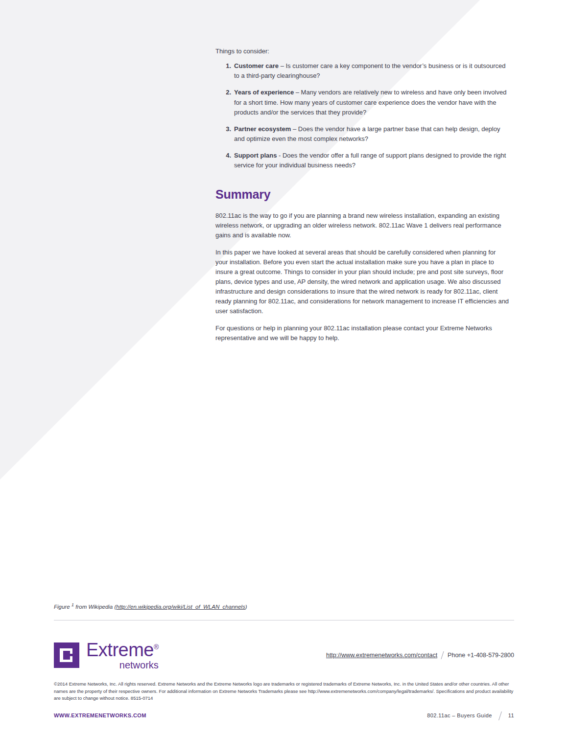Things to consider:
Customer care – Is customer care a key component to the vendor’s business or is it outsourced to a third-party clearinghouse?
Years of experience – Many vendors are relatively new to wireless and have only been involved for a short time. How many years of customer care experience does the vendor have with the products and/or the services that they provide?
Partner ecosystem – Does the vendor have a large partner base that can help design, deploy and optimize even the most complex networks?
Support plans - Does the vendor offer a full range of support plans designed to provide the right service for your individual business needs?
Summary
802.11ac is the way to go if you are planning a brand new wireless installation, expanding an existing wireless network, or upgrading an older wireless network. 802.11ac Wave 1 delivers real performance gains and is available now.
In this paper we have looked at several areas that should be carefully considered when planning for your installation. Before you even start the actual installation make sure you have a plan in place to insure a great outcome. Things to consider in your plan should include; pre and post site surveys, floor plans, device types and use, AP density, the wired network and application usage. We also discussed infrastructure and design considerations to insure that the wired network is ready for 802.11ac, client ready planning for 802.11ac, and considerations for network management to increase IT efficiencies and user satisfaction.
For questions or help in planning your 802.11ac installation please contact your Extreme Networks representative and we will be happy to help.
Figure 1 from Wikipedia (http://en.wikipedia.org/wiki/List_of_WLAN_channels)
Extreme®
networks
http://www.extremenetworks.com/contact / Phone +1-408-579-2800
©2014 Extreme Networks, Inc. All rights reserved. Extreme Networks and the Extreme Networks logo are trademarks or registered trademarks of Extreme Networks, Inc. in the United States and/or other countries. All other names are the property of their respective owners. For additional information on Extreme Networks Trademarks please see http://www.extremenetworks.com/company/legal/trademarks/. Specifications and product availability are subject to change without notice. 8515-0714
WWW.EXTREMENETWORKS.COM
802.11ac – Buyers Guide 11